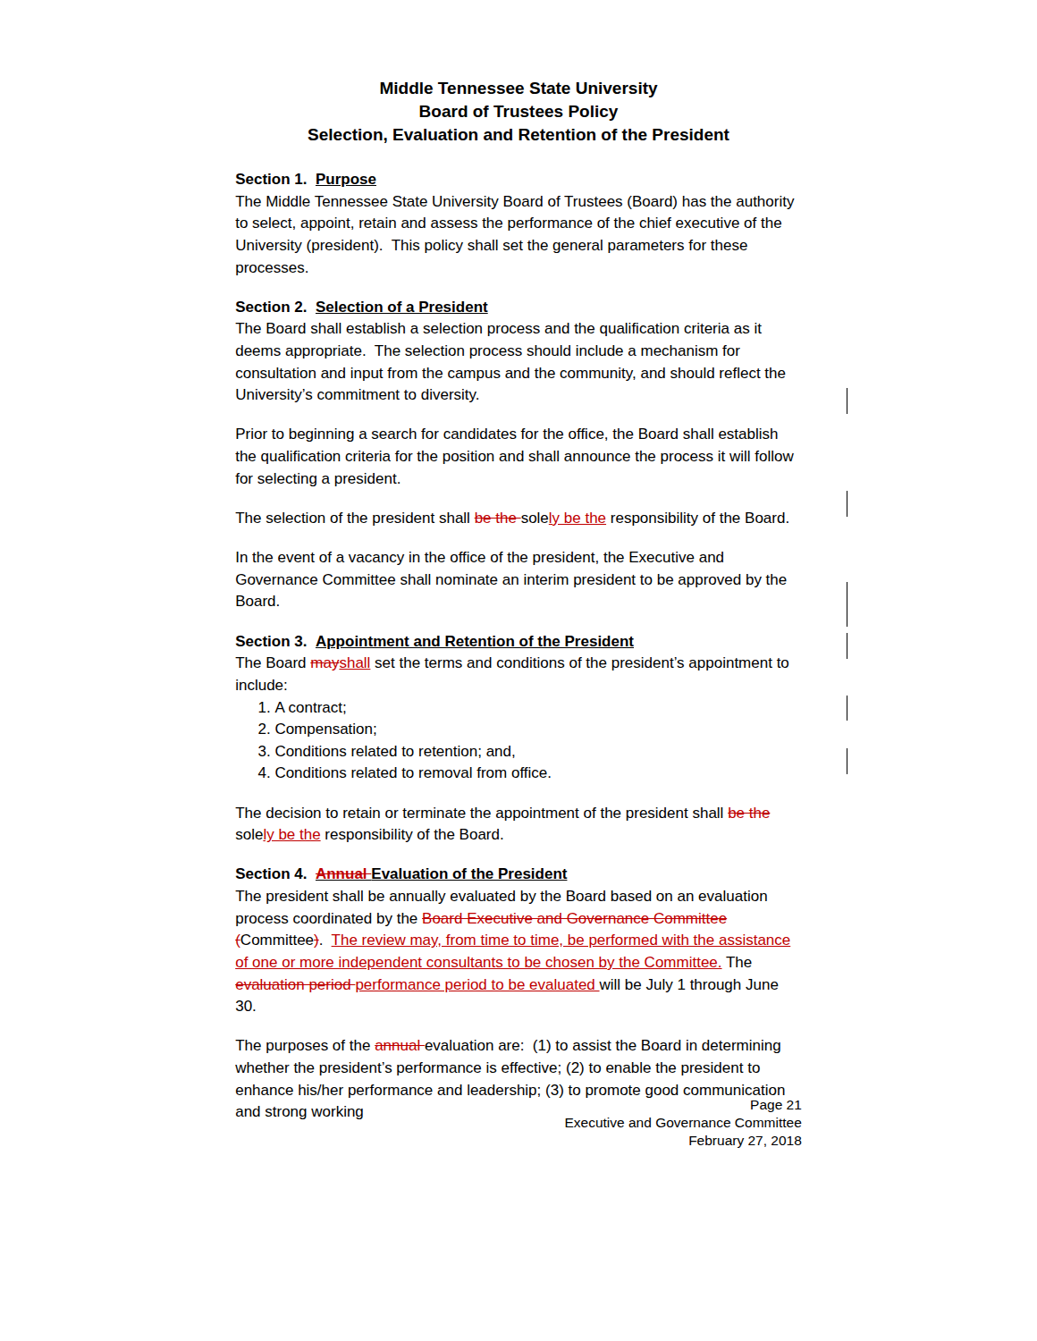Middle Tennessee State University
Board of Trustees Policy
Selection, Evaluation and Retention of the President
Section 1. Purpose
The Middle Tennessee State University Board of Trustees (Board) has the authority to select, appoint, retain and assess the performance of the chief executive of the University (president). This policy shall set the general parameters for these processes.
Section 2. Selection of a President
The Board shall establish a selection process and the qualification criteria as it deems appropriate. The selection process should include a mechanism for consultation and input from the campus and the community, and should reflect the University’s commitment to diversity.
Prior to beginning a search for candidates for the office, the Board shall establish the qualification criteria for the position and shall announce the process it will follow for selecting a president.
The selection of the president shall be the solely be the responsibility of the Board.
In the event of a vacancy in the office of the president, the Executive and Governance Committee shall nominate an interim president to be approved by the Board.
Section 3. Appointment and Retention of the President
The Board mayshall set the terms and conditions of the president’s appointment to include:
A contract;
Compensation;
Conditions related to retention; and,
Conditions related to removal from office.
The decision to retain or terminate the appointment of the president shall be the solely be the responsibility of the Board.
Section 4. Annual Evaluation of the President
The president shall be annually evaluated by the Board based on an evaluation process coordinated by the Board Executive and Governance Committee (Committee). The review may, from time to time, be performed with the assistance of one or more independent consultants to be chosen by the Committee. The evaluation period performance period to be evaluated will be July 1 through June 30.
The purposes of the annual evaluation are: (1) to assist the Board in determining whether the president’s performance is effective; (2) to enable the president to enhance his/her performance and leadership; (3) to promote good communication and strong working
Page 21
Executive and Governance Committee
February 27, 2018